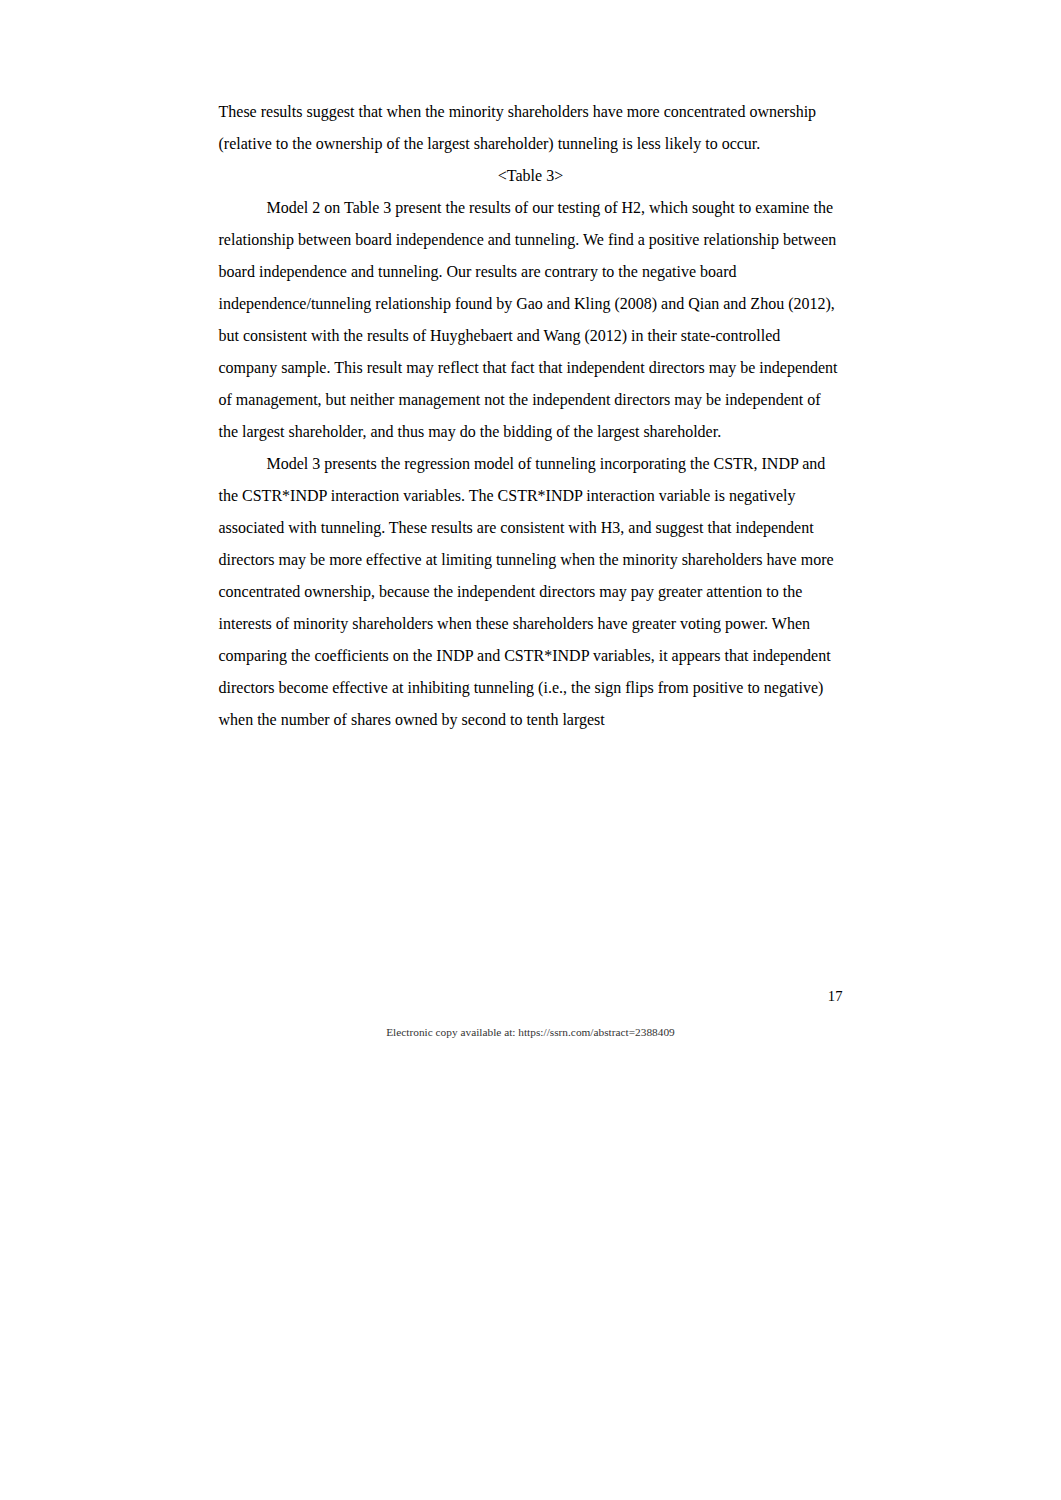These results suggest that when the minority shareholders have more concentrated ownership (relative to the ownership of the largest shareholder) tunneling is less likely to occur.
<Table 3>
Model 2 on Table 3 present the results of our testing of H2, which sought to examine the relationship between board independence and tunneling. We find a positive relationship between board independence and tunneling. Our results are contrary to the negative board independence/tunneling relationship found by Gao and Kling (2008) and Qian and Zhou (2012), but consistent with the results of Huyghebaert and Wang (2012) in their state-controlled company sample. This result may reflect that fact that independent directors may be independent of management, but neither management not the independent directors may be independent of the largest shareholder, and thus may do the bidding of the largest shareholder.
Model 3 presents the regression model of tunneling incorporating the CSTR, INDP and the CSTR*INDP interaction variables. The CSTR*INDP interaction variable is negatively associated with tunneling. These results are consistent with H3, and suggest that independent directors may be more effective at limiting tunneling when the minority shareholders have more concentrated ownership, because the independent directors may pay greater attention to the interests of minority shareholders when these shareholders have greater voting power. When comparing the coefficients on the INDP and CSTR*INDP variables, it appears that independent directors become effective at inhibiting tunneling (i.e., the sign flips from positive to negative) when the number of shares owned by second to tenth largest
17
Electronic copy available at: https://ssrn.com/abstract=2388409